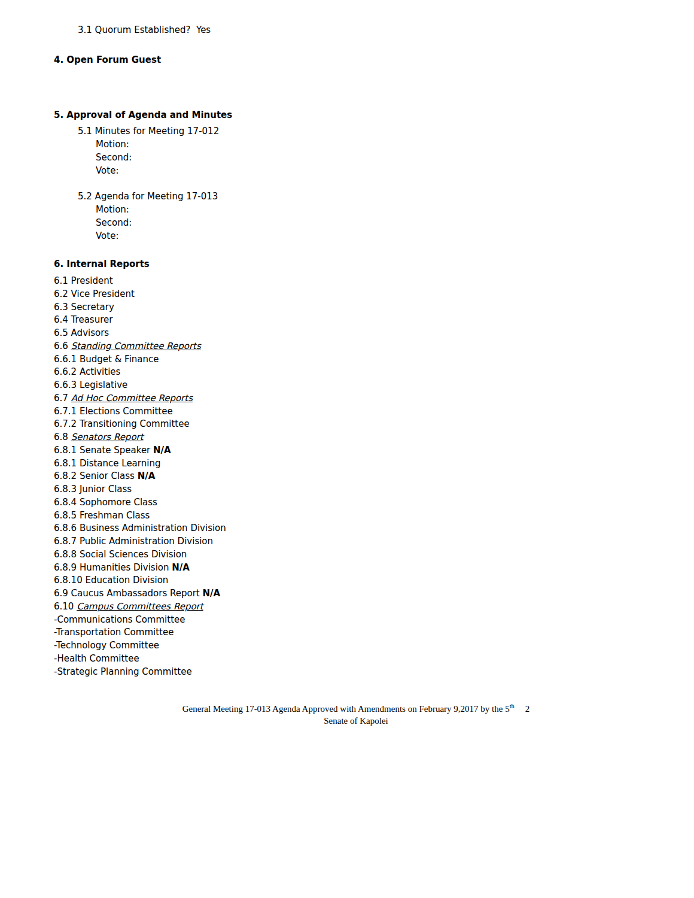3.1 Quorum Established? Yes
4. Open Forum Guest
5. Approval of Agenda and Minutes
5.1 Minutes for Meeting 17-012
Motion:
Second:
Vote:
5.2 Agenda for Meeting 17-013
Motion:
Second:
Vote:
6. Internal Reports
6.1 President
6.2 Vice President
6.3 Secretary
6.4 Treasurer
6.5 Advisors
6.6 Standing Committee Reports
6.6.1 Budget & Finance
6.6.2 Activities
6.6.3 Legislative
6.7 Ad Hoc Committee Reports
6.7.1 Elections Committee
6.7.2 Transitioning Committee
6.8 Senators Report
6.8.1 Senate Speaker N/A
6.8.1 Distance Learning
6.8.2 Senior Class N/A
6.8.3 Junior Class
6.8.4 Sophomore Class
6.8.5 Freshman Class
6.8.6 Business Administration Division
6.8.7 Public Administration Division
6.8.8 Social Sciences Division
6.8.9 Humanities Division N/A
6.8.10 Education Division
6.9 Caucus Ambassadors Report N/A
6.10 Campus Committees Report
-Communications Committee
-Transportation Committee
-Technology Committee
-Health Committee
-Strategic Planning Committee
General Meeting 17-013 Agenda Approved with Amendments on February 9,2017 by the 5th2
Senate of Kapolei